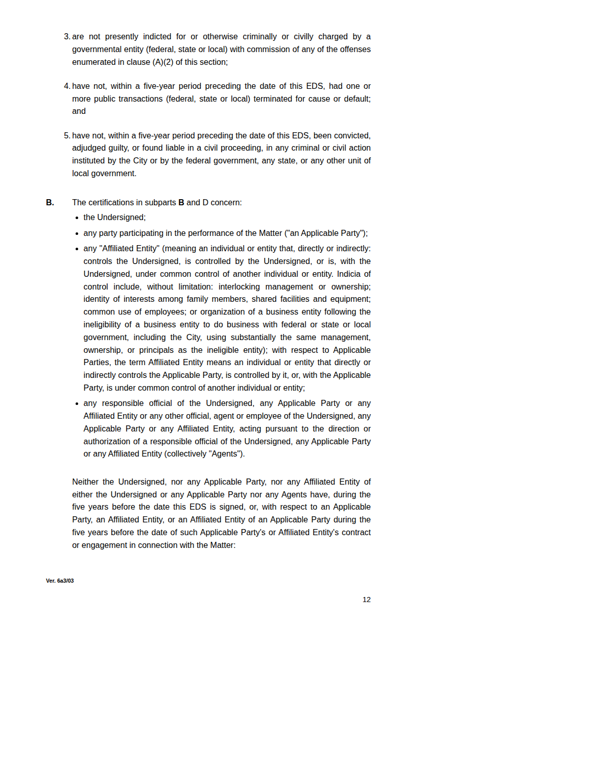3.
are not presently indicted for or otherwise criminally or civilly charged by a governmental entity (federal, state or local) with commission of any of the offenses enumerated in clause (A)(2) of this section;
4.
have not, within a five-year period preceding the date of this EDS, had one or more public transactions (federal, state or local) terminated for cause or default; and
5.
have not, within a five-year period preceding the date of this EDS, been convicted, adjudged guilty, or found liable in a civil proceeding, in any criminal or civil action instituted by the City or by the federal government, any state, or any other unit of local government.
B.
The certifications in subparts B and D concern:
the Undersigned;
any party participating in the performance of the Matter ("an Applicable Party");
any "Affiliated Entity" (meaning an individual or entity that, directly or indirectly: controls the Undersigned, is controlled by the Undersigned, or is, with the Undersigned, under common control of another individual or entity. Indicia of control include, without limitation: interlocking management or ownership; identity of interests among family members, shared facilities and equipment; common use of employees; or organization of a business entity following the ineligibility of a business entity to do business with federal or state or local government, including the City, using substantially the same management, ownership, or principals as the ineligible entity); with respect to Applicable Parties, the term Affiliated Entity means an individual or entity that directly or indirectly controls the Applicable Party, is controlled by it, or, with the Applicable Party, is under common control of another individual or entity;
any responsible official of the Undersigned, any Applicable Party or any Affiliated Entity or any other official, agent or employee of the Undersigned, any Applicable Party or any Affiliated Entity, acting pursuant to the direction or authorization of a responsible official of the Undersigned, any Applicable Party or any Affiliated Entity (collectively "Agents").
Neither the Undersigned, nor any Applicable Party, nor any Affiliated Entity of either the Undersigned or any Applicable Party nor any Agents have, during the five years before the date this EDS is signed, or, with respect to an Applicable Party, an Affiliated Entity, or an Affiliated Entity of an Applicable Party during the five years before the date of such Applicable Party's or Affiliated Entity's contract or engagement in connection with the Matter:
Ver. 6a3/03
12